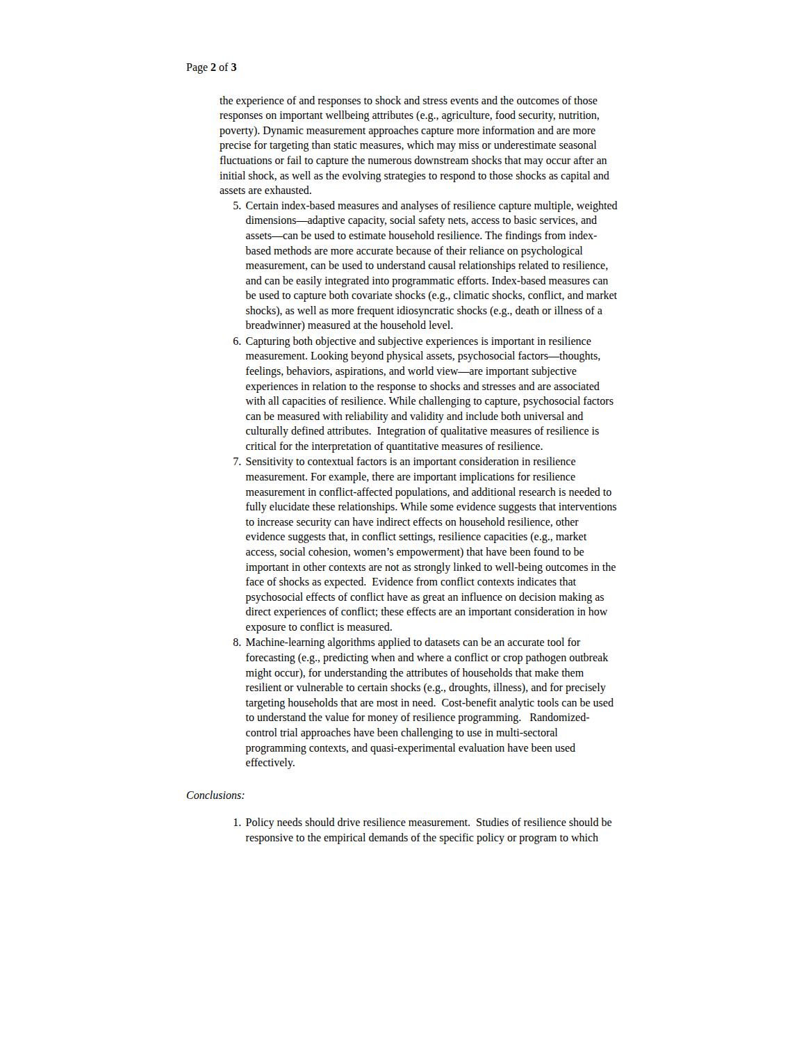Page 2 of 3
the experience of and responses to shock and stress events and the outcomes of those responses on important wellbeing attributes (e.g., agriculture, food security, nutrition, poverty). Dynamic measurement approaches capture more information and are more precise for targeting than static measures, which may miss or underestimate seasonal fluctuations or fail to capture the numerous downstream shocks that may occur after an initial shock, as well as the evolving strategies to respond to those shocks as capital and assets are exhausted.
Certain index-based measures and analyses of resilience capture multiple, weighted dimensions—adaptive capacity, social safety nets, access to basic services, and assets—can be used to estimate household resilience. The findings from index-based methods are more accurate because of their reliance on psychological measurement, can be used to understand causal relationships related to resilience, and can be easily integrated into programmatic efforts. Index-based measures can be used to capture both covariate shocks (e.g., climatic shocks, conflict, and market shocks), as well as more frequent idiosyncratic shocks (e.g., death or illness of a breadwinner) measured at the household level.
Capturing both objective and subjective experiences is important in resilience measurement. Looking beyond physical assets, psychosocial factors—thoughts, feelings, behaviors, aspirations, and world view—are important subjective experiences in relation to the response to shocks and stresses and are associated with all capacities of resilience. While challenging to capture, psychosocial factors can be measured with reliability and validity and include both universal and culturally defined attributes. Integration of qualitative measures of resilience is critical for the interpretation of quantitative measures of resilience.
Sensitivity to contextual factors is an important consideration in resilience measurement. For example, there are important implications for resilience measurement in conflict-affected populations, and additional research is needed to fully elucidate these relationships. While some evidence suggests that interventions to increase security can have indirect effects on household resilience, other evidence suggests that, in conflict settings, resilience capacities (e.g., market access, social cohesion, women’s empowerment) that have been found to be important in other contexts are not as strongly linked to well-being outcomes in the face of shocks as expected. Evidence from conflict contexts indicates that psychosocial effects of conflict have as great an influence on decision making as direct experiences of conflict; these effects are an important consideration in how exposure to conflict is measured.
Machine-learning algorithms applied to datasets can be an accurate tool for forecasting (e.g., predicting when and where a conflict or crop pathogen outbreak might occur), for understanding the attributes of households that make them resilient or vulnerable to certain shocks (e.g., droughts, illness), and for precisely targeting households that are most in need. Cost-benefit analytic tools can be used to understand the value for money of resilience programming. Randomized-control trial approaches have been challenging to use in multi-sectoral programming contexts, and quasi-experimental evaluation have been used effectively.
Conclusions:
Policy needs should drive resilience measurement. Studies of resilience should be responsive to the empirical demands of the specific policy or program to which